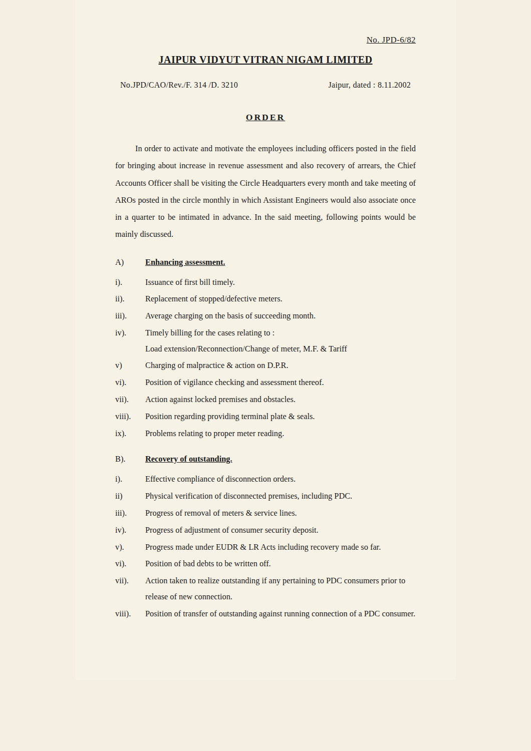No. JPD-6/82
JAIPUR VIDYUT VITRAN NIGAM LIMITED
No.JPD/CAO/Rev./F. 314 /D. 3210 Jaipur, dated : 8.11.2002
ORDER
In order to activate and motivate the employees including officers posted in the field for bringing about increase in revenue assessment and also recovery of arrears, the Chief Accounts Officer shall be visiting the Circle Headquarters every month and take meeting of AROs posted in the circle monthly in which Assistant Engineers would also associate once in a quarter to be intimated in advance. In the said meeting, following points would be mainly discussed.
A) Enhancing assessment.
i). Issuance of first bill timely.
ii). Replacement of stopped/defective meters.
iii). Average charging on the basis of succeeding month.
iv). Timely billing for the cases relating to :Load extension/Reconnection/Change of meter, M.F. & Tariff
v) Charging of malpractice & action on D.P.R.
vi). Position of vigilance checking and assessment thereof.
vii). Action against locked premises and obstacles.
viii). Position regarding providing terminal plate & seals.
ix). Problems relating to proper meter reading.
B). Recovery of outstanding.
i). Effective compliance of disconnection orders.
ii) Physical verification of disconnected premises, including PDC.
iii). Progress of removal of meters & service lines.
iv). Progress of adjustment of consumer security deposit.
v). Progress made under EUDR & LR Acts including recovery made so far.
vi). Position of bad debts to be written off.
vii). Action taken to realize outstanding if any pertaining to PDC consumers prior to release of new connection.
viii). Position of transfer of outstanding against running connection of a PDC consumer.